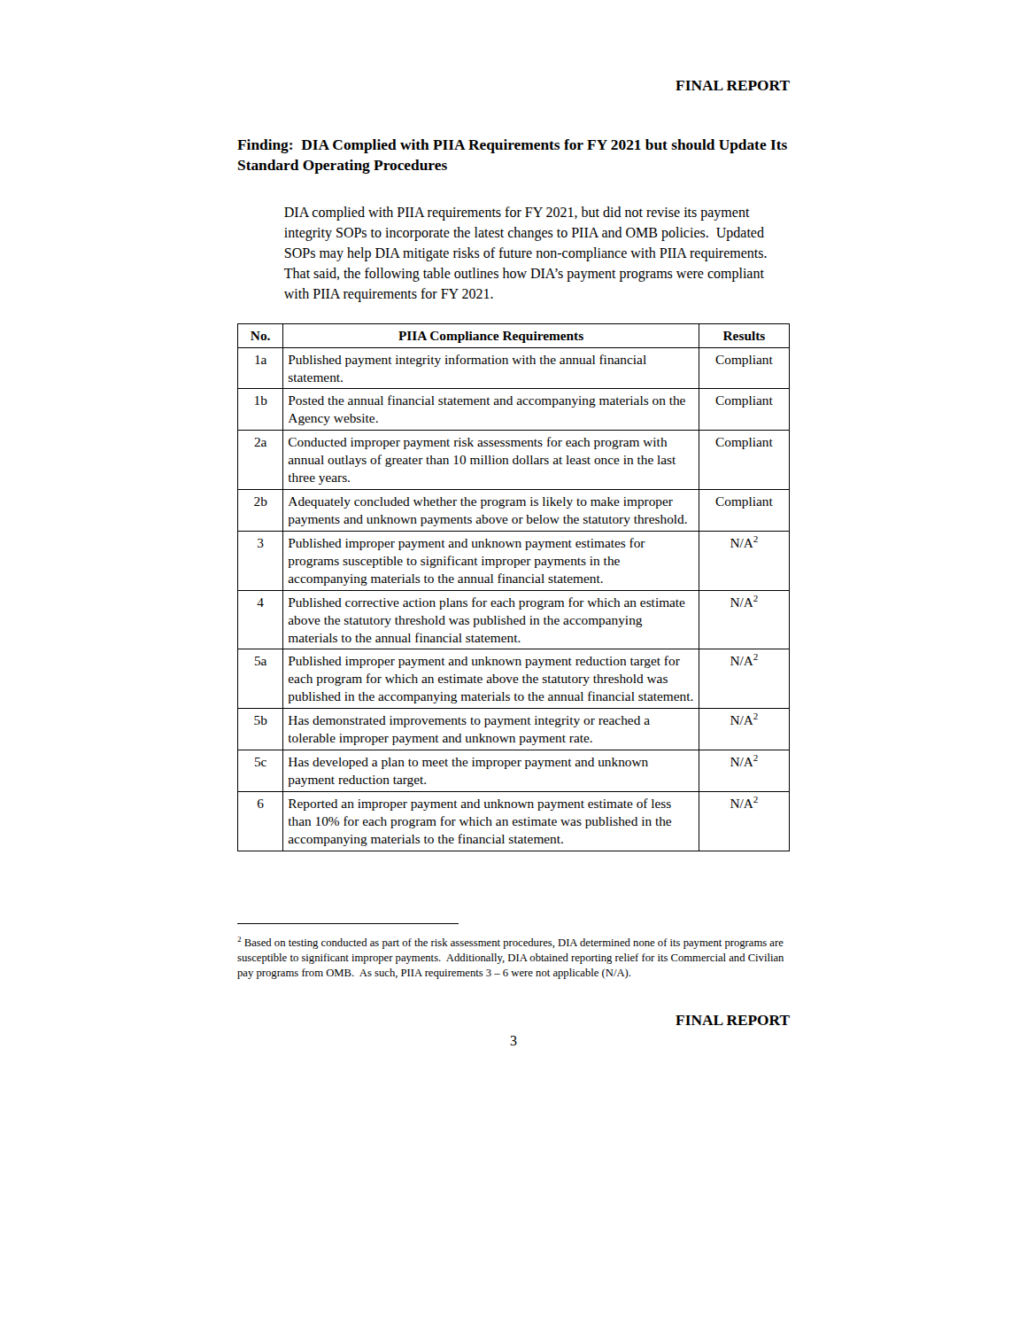FINAL REPORT
Finding: DIA Complied with PIIA Requirements for FY 2021 but should Update Its Standard Operating Procedures
DIA complied with PIIA requirements for FY 2021, but did not revise its payment integrity SOPs to incorporate the latest changes to PIIA and OMB policies. Updated SOPs may help DIA mitigate risks of future non-compliance with PIIA requirements. That said, the following table outlines how DIA’s payment programs were compliant with PIIA requirements for FY 2021.
| No. | PIIA Compliance Requirements | Results |
| --- | --- | --- |
| 1a | Published payment integrity information with the annual financial statement. | Compliant |
| 1b | Posted the annual financial statement and accompanying materials on the Agency website. | Compliant |
| 2a | Conducted improper payment risk assessments for each program with annual outlays of greater than 10 million dollars at least once in the last three years. | Compliant |
| 2b | Adequately concluded whether the program is likely to make improper payments and unknown payments above or below the statutory threshold. | Compliant |
| 3 | Published improper payment and unknown payment estimates for programs susceptible to significant improper payments in the accompanying materials to the annual financial statement. | N/A 2 |
| 4 | Published corrective action plans for each program for which an estimate above the statutory threshold was published in the accompanying materials to the annual financial statement. | N/A 2 |
| 5a | Published improper payment and unknown payment reduction target for each program for which an estimate above the statutory threshold was published in the accompanying materials to the annual financial statement. | N/A 2 |
| 5b | Has demonstrated improvements to payment integrity or reached a tolerable improper payment and unknown payment rate. | N/A 2 |
| 5c | Has developed a plan to meet the improper payment and unknown payment reduction target. | N/A 2 |
| 6 | Reported an improper payment and unknown payment estimate of less than 10% for each program for which an estimate was published in the accompanying materials to the financial statement. | N/A 2 |
2 Based on testing conducted as part of the risk assessment procedures, DIA determined none of its payment programs are susceptible to significant improper payments. Additionally, DIA obtained reporting relief for its Commercial and Civilian pay programs from OMB. As such, PIIA requirements 3 – 6 were not applicable (N/A).
FINAL REPORT
3